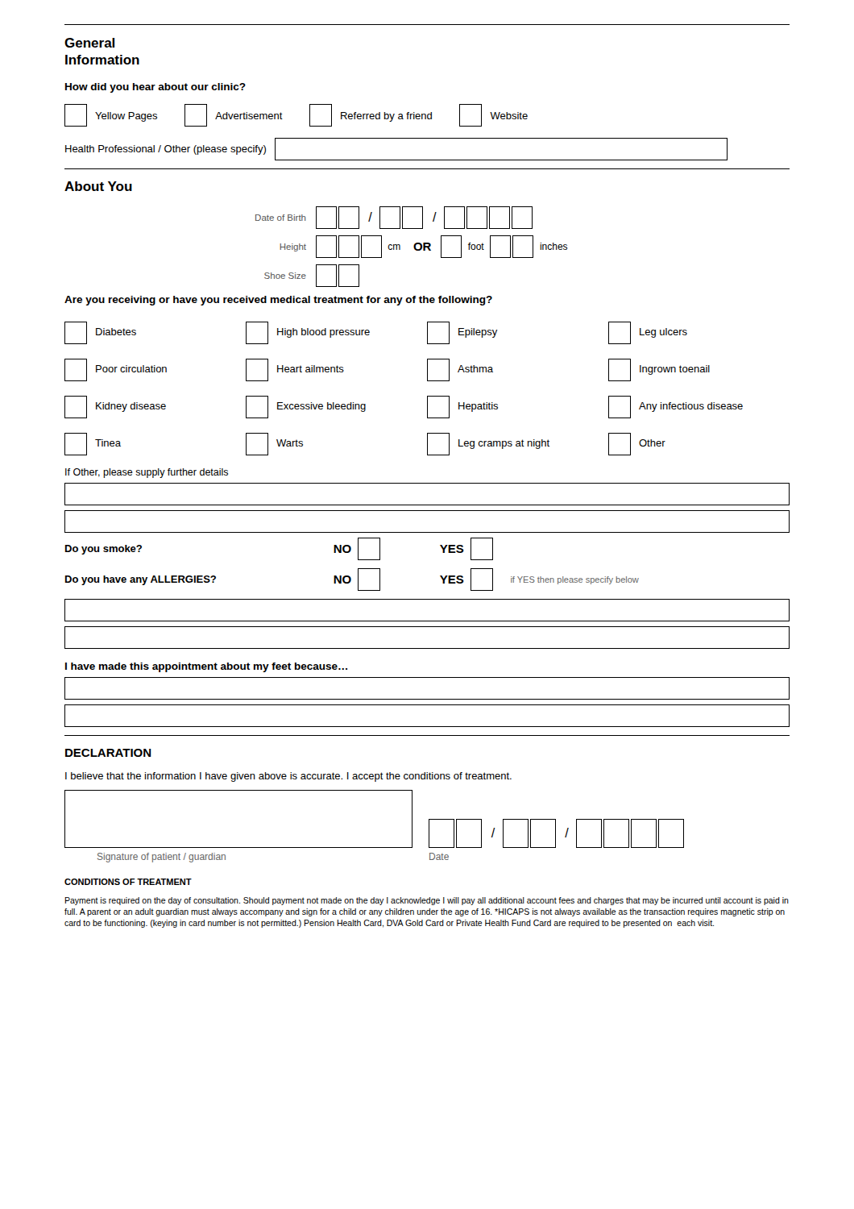General
Information
How did you hear about our clinic?
Yellow Pages Advertisement Referred by a friend Website
Health Professional / Other (please specify)
About You
Date of Birth / /
Height cm OR foot inches
Shoe Size
Are you receiving or have you received medical treatment for any of the following?
Diabetes
High blood pressure
Epilepsy
Leg ulcers
Poor circulation
Heart ailments
Asthma
Ingrown toenail
Kidney disease
Excessive bleeding
Hepatitis
Any infectious disease
Tinea
Warts
Leg cramps at night
Other
If Other, please supply further details
Do you smoke? NO YES
Do you have any ALLERGIES? NO YES if YES then please specify below
I have made this appointment about my feet because…
DECLARATION
I believe that the information I have given above is accurate. I accept the conditions of treatment.
Signature of patient / guardian
/ /
Date
CONDITIONS OF TREATMENT
Payment is required on the day of consultation. Should payment not made on the day I acknowledge I will pay all additional account fees and charges that may be incurred until account is paid in full. A parent or an adult guardian must always accompany and sign for a child or any children under the age of 16. *HICAPS is not always available as the transaction requires magnetic strip on card to be functioning. (keying in card number is not permitted.) Pension Health Card, DVA Gold Card or Private Health Fund Card are required to be presented on each visit.